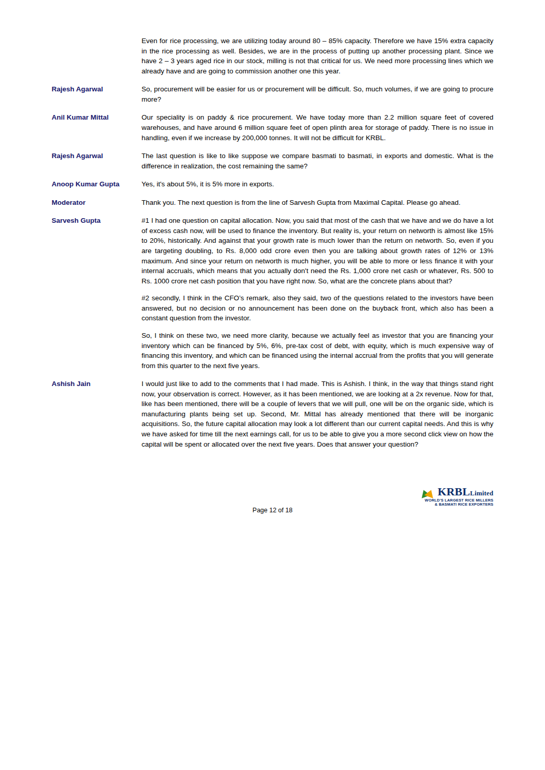Even for rice processing, we are utilizing today around 80 – 85% capacity. Therefore we have 15% extra capacity in the rice processing as well. Besides, we are in the process of putting up another processing plant. Since we have 2 – 3 years aged rice in our stock, milling is not that critical for us. We need more processing lines which we already have and are going to commission another one this year.
Rajesh Agarwal
So, procurement will be easier for us or procurement will be difficult. So, much volumes, if we are going to procure more?
Anil Kumar Mittal
Our speciality is on paddy & rice procurement. We have today more than 2.2 million square feet of covered warehouses, and have around 6 million square feet of open plinth area for storage of paddy. There is no issue in handling, even if we increase by 200,000 tonnes. It will not be difficult for KRBL.
Rajesh Agarwal
The last question is like to like suppose we compare basmati to basmati, in exports and domestic. What is the difference in realization, the cost remaining the same?
Anoop Kumar Gupta
Yes, it's about 5%, it is 5% more in exports.
Moderator
Thank you. The next question is from the line of Sarvesh Gupta from Maximal Capital. Please go ahead.
Sarvesh Gupta
#1 I had one question on capital allocation. Now, you said that most of the cash that we have and we do have a lot of excess cash now, will be used to finance the inventory. But reality is, your return on networth is almost like 15% to 20%, historically. And against that your growth rate is much lower than the return on networth. So, even if you are targeting doubling, to Rs. 8,000 odd crore even then you are talking about growth rates of 12% or 13% maximum. And since your return on networth is much higher, you will be able to more or less finance it with your internal accruals, which means that you actually don't need the Rs. 1,000 crore net cash or whatever, Rs. 500 to Rs. 1000 crore net cash position that you have right now. So, what are the concrete plans about that?
#2 secondly, I think in the CFO’s remark, also they said, two of the questions related to the investors have been answered, but no decision or no announcement has been done on the buyback front, which also has been a constant question from the investor.
So, I think on these two, we need more clarity, because we actually feel as investor that you are financing your inventory which can be financed by 5%, 6%, pre-tax cost of debt, with equity, which is much expensive way of financing this inventory, and which can be financed using the internal accrual from the profits that you will generate from this quarter to the next five years.
Ashish Jain
I would just like to add to the comments that I had made. This is Ashish. I think, in the way that things stand right now, your observation is correct. However, as it has been mentioned, we are looking at a 2x revenue. Now for that, like has been mentioned, there will be a couple of levers that we will pull, one will be on the organic side, which is manufacturing plants being set up. Second, Mr. Mittal has already mentioned that there will be inorganic acquisitions. So, the future capital allocation may look a lot different than our current capital needs. And this is why we have asked for time till the next earnings call, for us to be able to give you a more second click view on how the capital will be spent or allocated over the next five years. Does that answer your question?
Page 12 of 18
KRBLLimited
WORLD'S LARGEST RICE MILLERS
& BASMATI RICE EXPORTERS